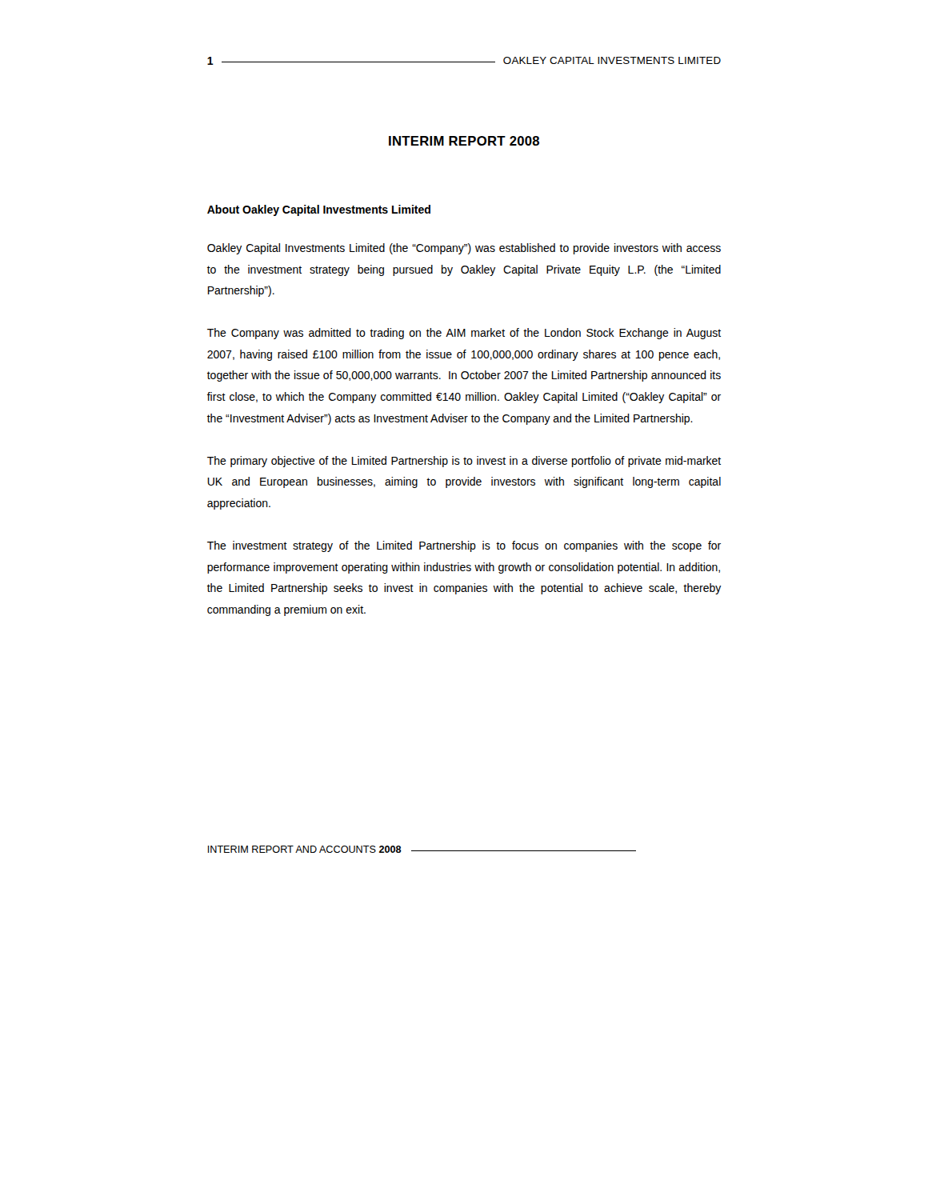1 OAKLEY CAPITAL INVESTMENTS LIMITED
INTERIM REPORT 2008
About Oakley Capital Investments Limited
Oakley Capital Investments Limited (the “Company”) was established to provide investors with access to the investment strategy being pursued by Oakley Capital Private Equity L.P. (the “Limited Partnership”).
The Company was admitted to trading on the AIM market of the London Stock Exchange in August 2007, having raised £100 million from the issue of 100,000,000 ordinary shares at 100 pence each, together with the issue of 50,000,000 warrants. In October 2007 the Limited Partnership announced its first close, to which the Company committed €140 million. Oakley Capital Limited (“Oakley Capital” or the “Investment Adviser”) acts as Investment Adviser to the Company and the Limited Partnership.
The primary objective of the Limited Partnership is to invest in a diverse portfolio of private mid-market UK and European businesses, aiming to provide investors with significant long-term capital appreciation.
The investment strategy of the Limited Partnership is to focus on companies with the scope for performance improvement operating within industries with growth or consolidation potential. In addition, the Limited Partnership seeks to invest in companies with the potential to achieve scale, thereby commanding a premium on exit.
INTERIM REPORT AND ACCOUNTS 2008